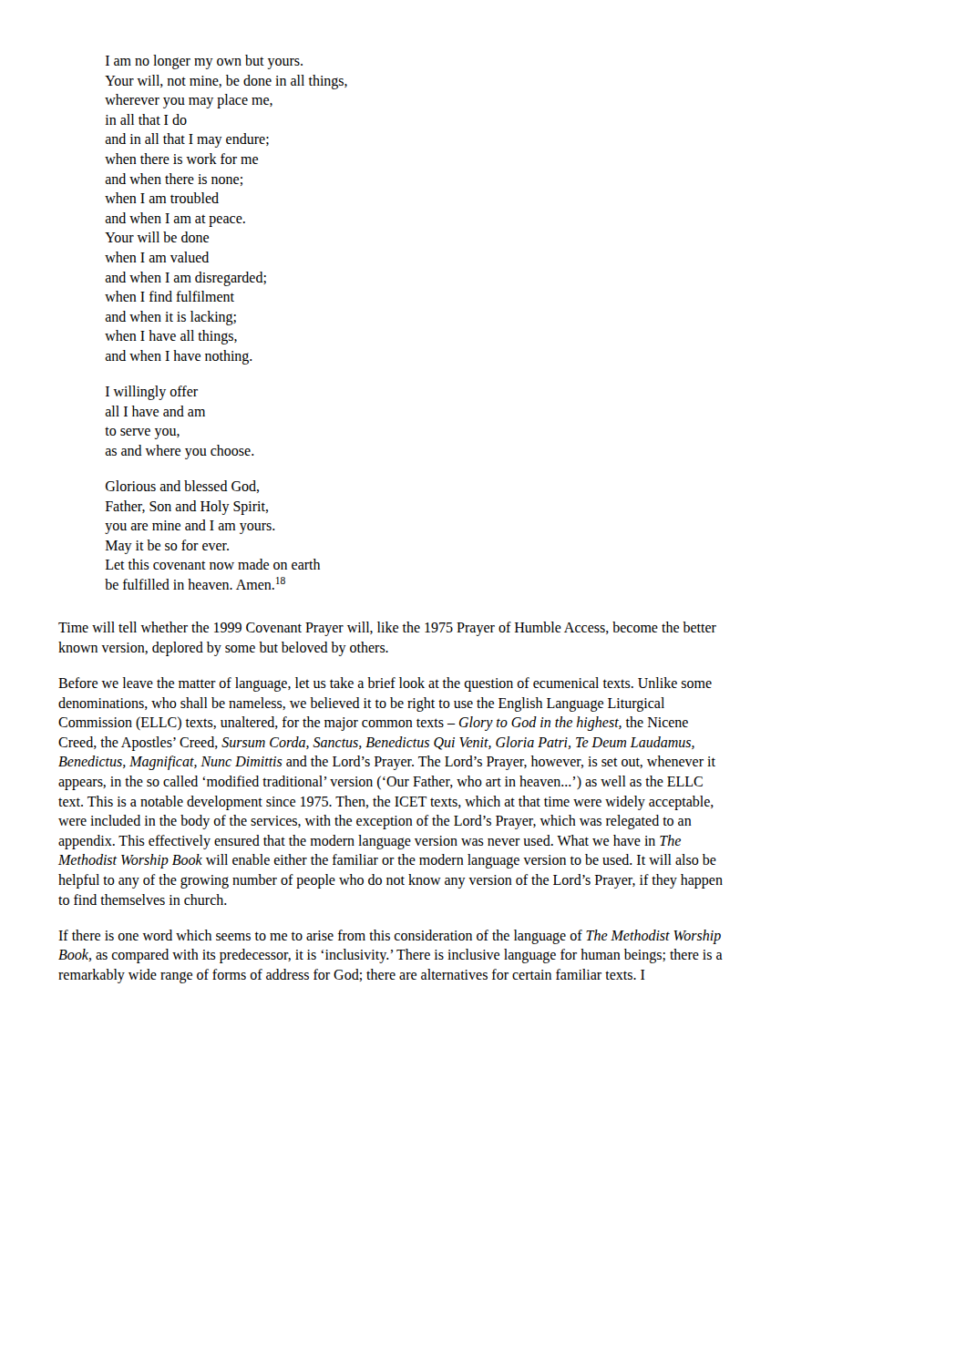I am no longer my own but yours.
Your will, not mine, be done in all things,
wherever you may place me,
in all that I do
and in all that I may endure;
when there is work for me
and when there is none;
when I am troubled
and when I am at peace.
Your will be done
when I am valued
and when I am disregarded;
when I find fulfilment
and when it is lacking;
when I have all things,
and when I have nothing.
I willingly offer
all I have and am
to serve you,
as and where you choose.
Glorious and blessed God,
Father, Son and Holy Spirit,
you are mine and I am yours.
May it be so for ever.
Let this covenant now made on earth
be fulfilled in heaven. Amen.18
Time will tell whether the 1999 Covenant Prayer will, like the 1975 Prayer of Humble Access, become the better known version, deplored by some but beloved by others.
Before we leave the matter of language, let us take a brief look at the question of ecumenical texts. Unlike some denominations, who shall be nameless, we believed it to be right to use the English Language Liturgical Commission (ELLC) texts, unaltered, for the major common texts – Glory to God in the highest, the Nicene Creed, the Apostles’ Creed, Sursum Corda, Sanctus, Benedictus Qui Venit, Gloria Patri, Te Deum Laudamus, Benedictus, Magnificat, Nunc Dimittis and the Lord’s Prayer. The Lord’s Prayer, however, is set out, whenever it appears, in the so called ‘modified traditional’ version (‘Our Father, who art in heaven...’) as well as the ELLC text. This is a notable development since 1975. Then, the ICET texts, which at that time were widely acceptable, were included in the body of the services, with the exception of the Lord’s Prayer, which was relegated to an appendix. This effectively ensured that the modern language version was never used. What we have in The Methodist Worship Book will enable either the familiar or the modern language version to be used. It will also be helpful to any of the growing number of people who do not know any version of the Lord’s Prayer, if they happen to find themselves in church.
If there is one word which seems to me to arise from this consideration of the language of The Methodist Worship Book, as compared with its predecessor, it is ‘inclusivity.’ There is inclusive language for human beings; there is a remarkably wide range of forms of address for God; there are alternatives for certain familiar texts. I